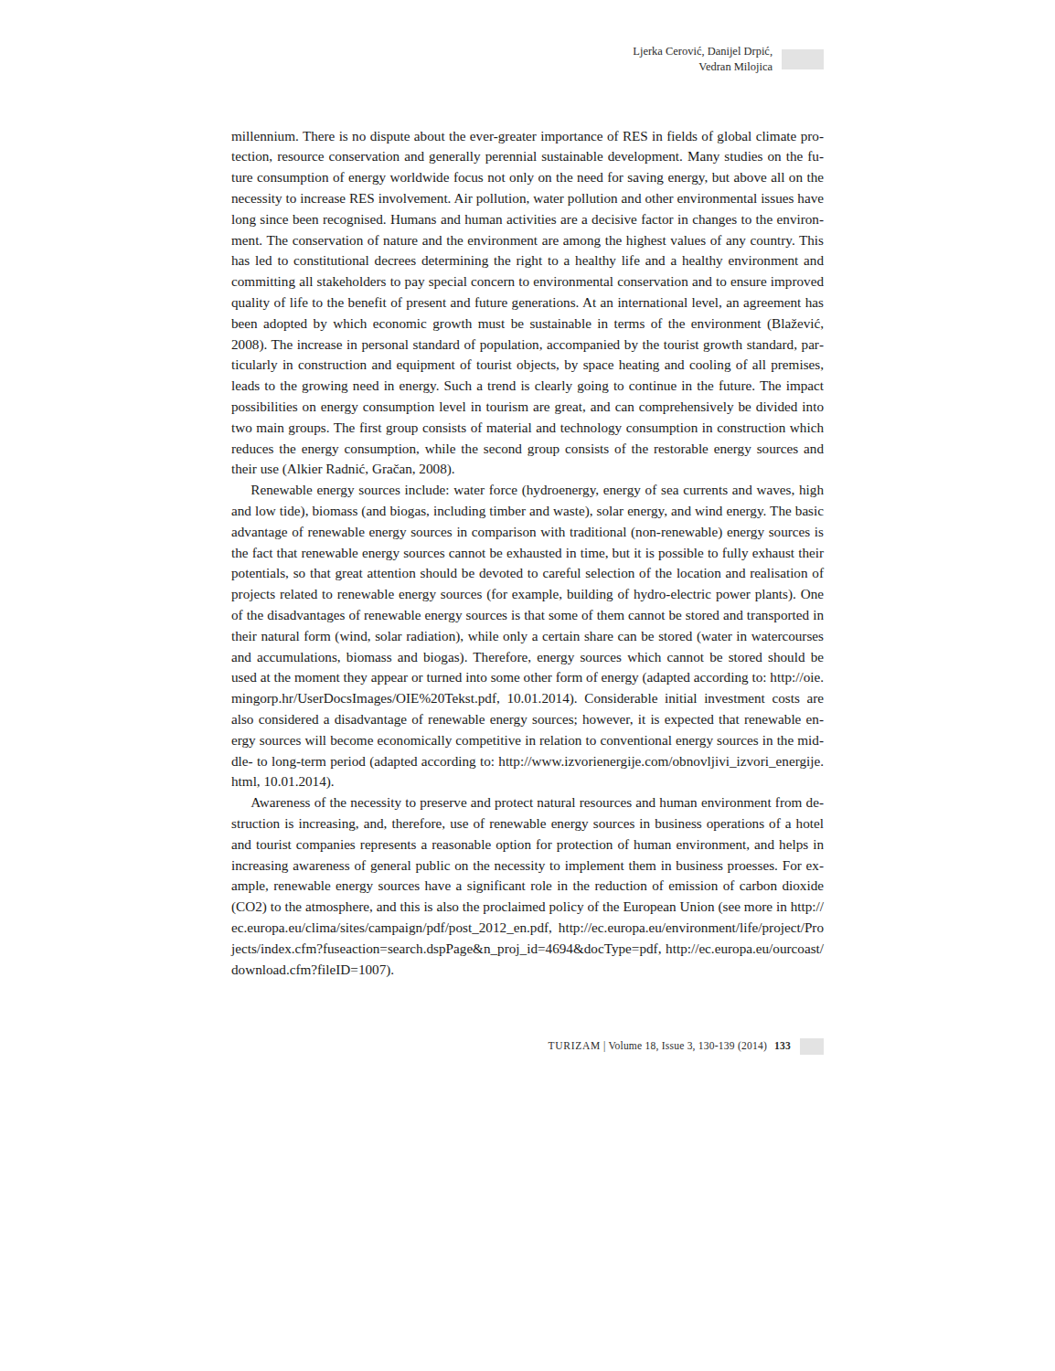Ljerka Cerović, Danijel Drpić,
Vedran Milojica
millennium. There is no dispute about the ever-greater importance of RES in fields of global climate protection, resource conservation and generally perennial sustainable development. Many studies on the future consumption of energy worldwide focus not only on the need for saving energy, but above all on the necessity to increase RES involvement. Air pollution, water pollution and other environmental issues have long since been recognised. Humans and human activities are a decisive factor in changes to the environment. The conservation of nature and the environment are among the highest values of any country. This has led to constitutional decrees determining the right to a healthy life and a healthy environment and committing all stakeholders to pay special concern to environmental conservation and to ensure improved quality of life to the benefit of present and future generations. At an international level, an agreement has been adopted by which economic growth must be sustainable in terms of the environment (Blažević, 2008). The increase in personal standard of population, accompanied by the tourist growth standard, particularly in construction and equipment of tourist objects, by space heating and cooling of all premises, leads to the growing need in energy. Such a trend is clearly going to continue in the future. The impact possibilities on energy consumption level in tourism are great, and can comprehensively be divided into two main groups. The first group consists of material and technology consumption in construction which reduces the energy consumption, while the second group consists of the restorable energy sources and their use (Alkier Radnić, Gračan, 2008).
Renewable energy sources include: water force (hydroenergy, energy of sea currents and waves, high and low tide), biomass (and biogas, including timber and waste), solar energy, and wind energy. The basic advantage of renewable energy sources in comparison with traditional (non-renewable) energy sources is the fact that renewable energy sources cannot be exhausted in time, but it is possible to fully exhaust their potentials, so that great attention should be devoted to careful selection of the location and realisation of projects related to renewable energy sources (for example, building of hydro-electric power plants). One of the disadvantages of renewable energy sources is that some of them cannot be stored and transported in their natural form (wind, solar radiation), while only a certain share can be stored (water in watercourses and accumulations, biomass and biogas). Therefore, energy sources which cannot be stored should be used at the moment they appear or turned into some other form of energy (adapted according to: http://oie.mingorp.hr/UserDocsImages/OIE%20Tekst.pdf, 10.01.2014). Considerable initial investment costs are also considered a disadvantage of renewable energy sources; however, it is expected that renewable energy sources will become economically competitive in relation to conventional energy sources in the middle- to long-term period (adapted according to: http://www.izvorienergije.com/obnovljivi_izvori_energije.html, 10.01.2014).
Awareness of the necessity to preserve and protect natural resources and human environment from destruction is increasing, and, therefore, use of renewable energy sources in business operations of a hotel and tourist companies represents a reasonable option for protection of human environment, and helps in increasing awareness of general public on the necessity to implement them in business proesses. For example, renewable energy sources have a significant role in the reduction of emission of carbon dioxide (CO2) to the atmosphere, and this is also the proclaimed policy of the European Union (see more in http://ec.europa.eu/clima/sites/campaign/pdf/post_2012_en.pdf, http://ec.europa.eu/environment/life/project/Projects/index.cfm?fuseaction=search.dspPage&n_proj_id=4694&docType=pdf, http://ec.europa.eu/ourcoast/download.cfm?fileID=1007).
TURIZAM | Volume 18, Issue 3, 130-139 (2014)133